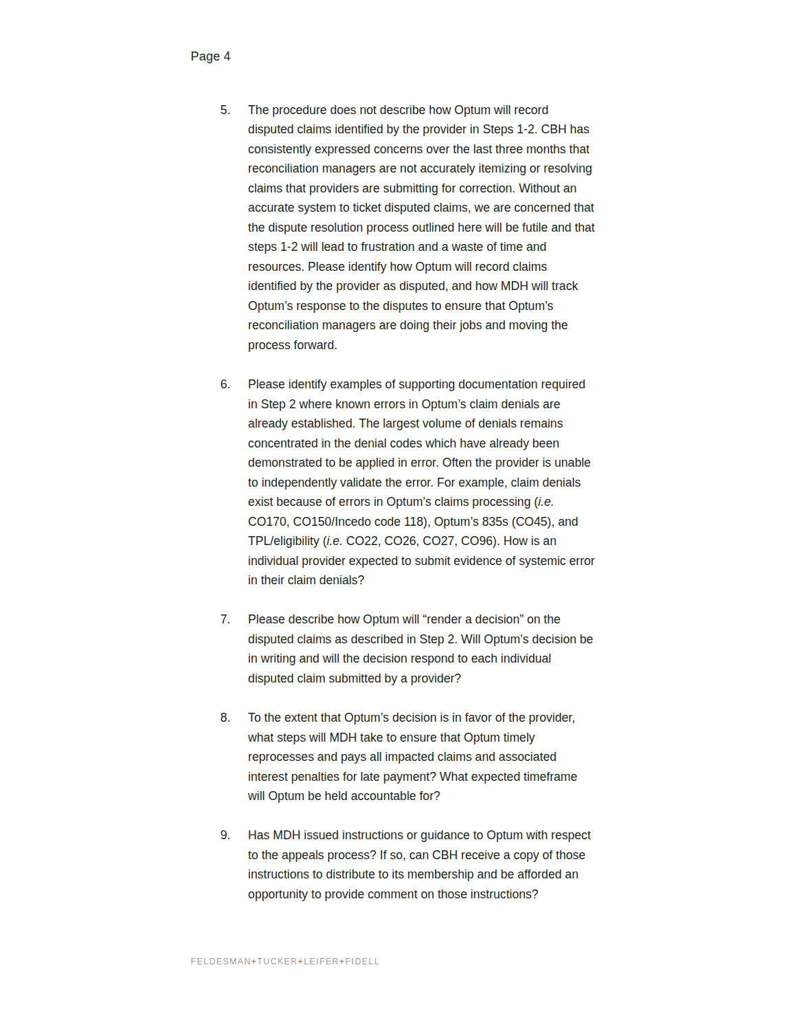Page 4
The procedure does not describe how Optum will record disputed claims identified by the provider in Steps 1-2. CBH has consistently expressed concerns over the last three months that reconciliation managers are not accurately itemizing or resolving claims that providers are submitting for correction. Without an accurate system to ticket disputed claims, we are concerned that the dispute resolution process outlined here will be futile and that steps 1-2 will lead to frustration and a waste of time and resources. Please identify how Optum will record claims identified by the provider as disputed, and how MDH will track Optum’s response to the disputes to ensure that Optum’s reconciliation managers are doing their jobs and moving the process forward.
Please identify examples of supporting documentation required in Step 2 where known errors in Optum’s claim denials are already established. The largest volume of denials remains concentrated in the denial codes which have already been demonstrated to be applied in error. Often the provider is unable to independently validate the error. For example, claim denials exist because of errors in Optum’s claims processing (i.e. CO170, CO150/Incedo code 118), Optum’s 835s (CO45), and TPL/eligibility (i.e. CO22, CO26, CO27, CO96). How is an individual provider expected to submit evidence of systemic error in their claim denials?
Please describe how Optum will “render a decision” on the disputed claims as described in Step 2. Will Optum’s decision be in writing and will the decision respond to each individual disputed claim submitted by a provider?
To the extent that Optum’s decision is in favor of the provider, what steps will MDH take to ensure that Optum timely reprocesses and pays all impacted claims and associated interest penalties for late payment? What expected timeframe will Optum be held accountable for?
Has MDH issued instructions or guidance to Optum with respect to the appeals process? If so, can CBH receive a copy of those instructions to distribute to its membership and be afforded an opportunity to provide comment on those instructions?
FELDESMAN+TUCKER+LEIFER+FIDELL